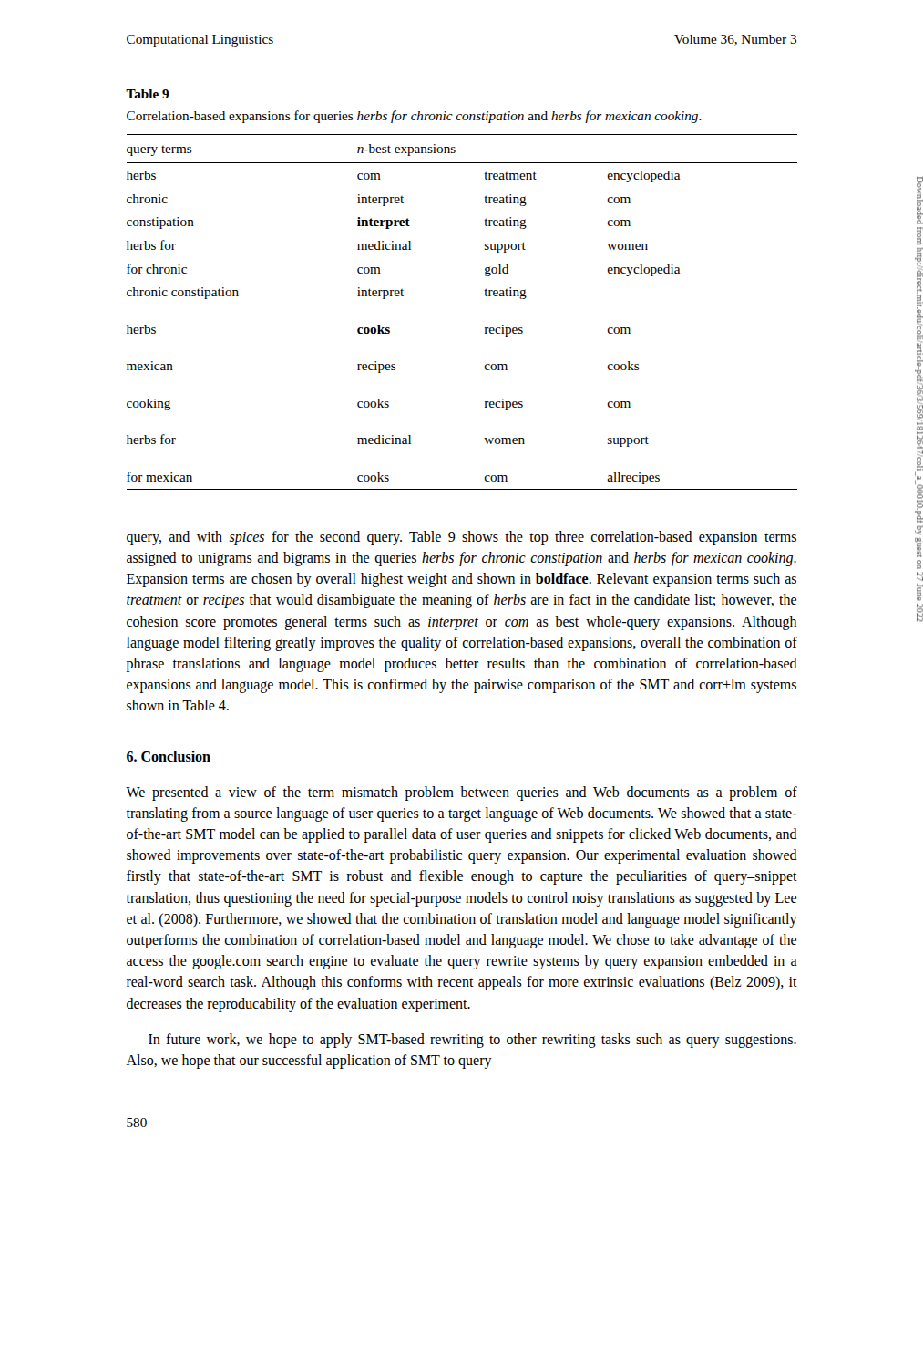Computational Linguistics
Volume 36, Number 3
Downloaded from http://direct.mit.edu/coli/article-pdf/36/3/569/1812647/coli_a_00010.pdf by guest on 27 June 2022
Table 9
Correlation-based expansions for queries herbs for chronic constipation and herbs for mexican cooking.
| query terms | n -best expansions |
| --- | --- |
| herbs | com | treatment | encyclopedia | |
| chronic | interpret | treating | com | |
| constipation | interpret | treating | com | |
| herbs for | medicinal | support | women | |
| for chronic | com | gold | encyclopedia | |
| chronic constipation | interpret | treating | | |
| herbs | cooks | recipes | com | |
| mexican | recipes | com | cooks | |
| cooking | cooks | recipes | com | |
| herbs for | medicinal | women | support | |
| for mexican | cooks | com | allrecipes | |
query, and with spices for the second query. Table 9 shows the top three correlation-based expansion terms assigned to unigrams and bigrams in the queries herbs for chronic constipation and herbs for mexican cooking. Expansion terms are chosen by overall highest weight and shown in boldface. Relevant expansion terms such as treatment or recipes that would disambiguate the meaning of herbs are in fact in the candidate list; however, the cohesion score promotes general terms such as interpret or com as best whole-query expansions. Although language model filtering greatly improves the quality of correlation-based expansions, overall the combination of phrase translations and language model produces better results than the combination of correlation-based expansions and language model. This is confirmed by the pairwise comparison of the SMT and corr+lm systems shown in Table 4.
6. Conclusion
We presented a view of the term mismatch problem between queries and Web documents as a problem of translating from a source language of user queries to a target language of Web documents. We showed that a state-of-the-art SMT model can be applied to parallel data of user queries and snippets for clicked Web documents, and showed improvements over state-of-the-art probabilistic query expansion. Our experimental evaluation showed firstly that state-of-the-art SMT is robust and flexible enough to capture the peculiarities of query–snippet translation, thus questioning the need for special-purpose models to control noisy translations as suggested by Lee et al. (2008). Furthermore, we showed that the combination of translation model and language model significantly outperforms the combination of correlation-based model and language model. We chose to take advantage of the access the google.com search engine to evaluate the query rewrite systems by query expansion embedded in a real-word search task. Although this conforms with recent appeals for more extrinsic evaluations (Belz 2009), it decreases the reproducability of the evaluation experiment.
In future work, we hope to apply SMT-based rewriting to other rewriting tasks such as query suggestions. Also, we hope that our successful application of SMT to query
580